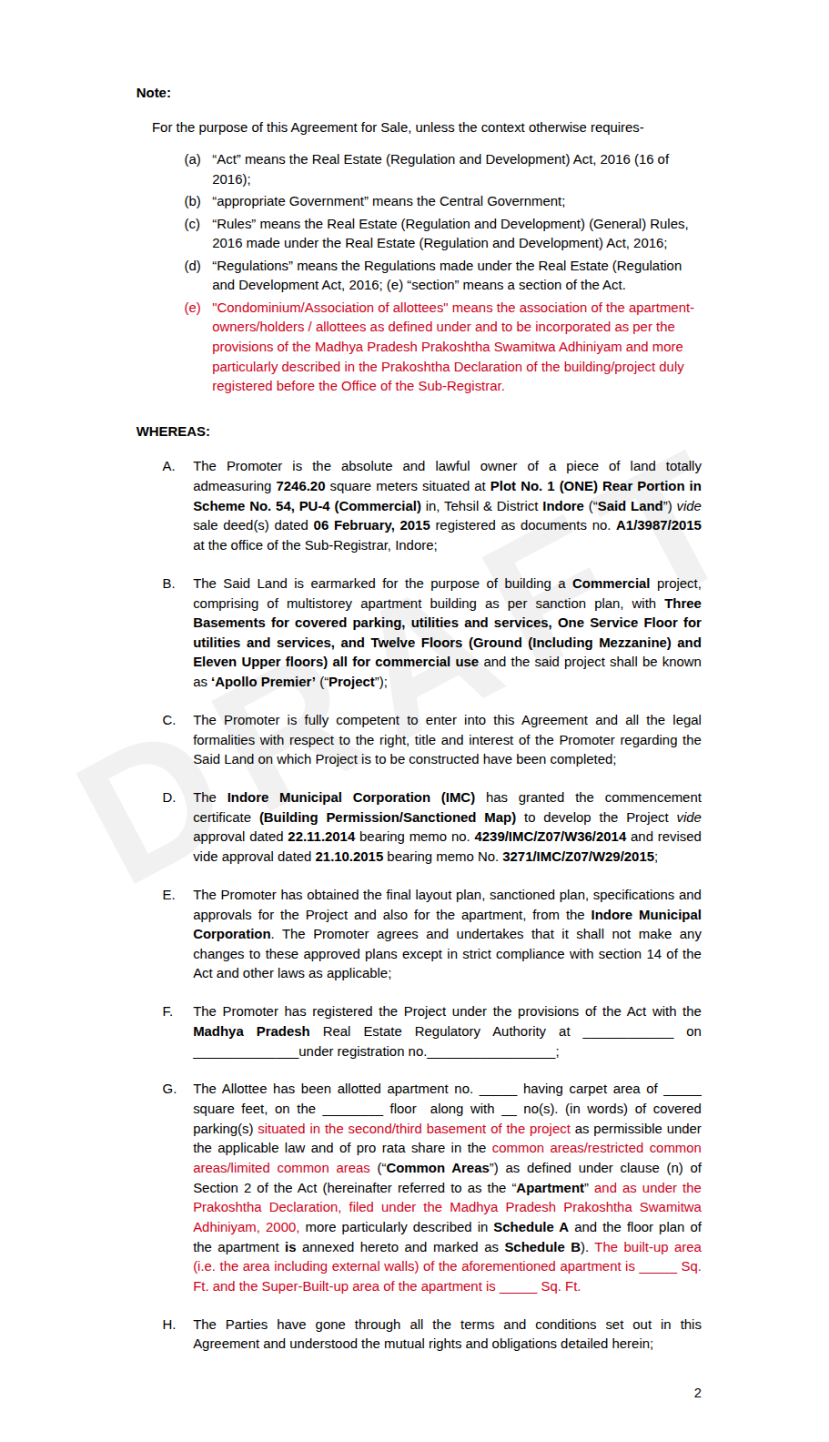DRAFT
Note:
For the purpose of this Agreement for Sale, unless the context otherwise requires-
(a)“Act” means the Real Estate (Regulation and Development) Act, 2016 (16 of 2016);
(b)“appropriate Government” means the Central Government;
(c)“Rules” means the Real Estate (Regulation and Development) (General) Rules, 2016 made under the Real Estate (Regulation and Development) Act, 2016;
(d)“Regulations” means the Regulations made under the Real Estate (Regulation and Development Act, 2016; (e) “section” means a section of the Act.
(e)"Condominium/Association of allottees" means the association of the apartment-owners/holders / allottees as defined under and to be incorporated as per the provisions of the Madhya Pradesh Prakoshtha Swamitwa Adhiniyam and more particularly described in the Prakoshtha Declaration of the building/project duly registered before the Office of the Sub-Registrar.
WHEREAS:
A. The Promoter is the absolute and lawful owner of a piece of land totally admeasuring 7246.20 square meters situated at Plot No. 1 (ONE) Rear Portion in Scheme No. 54, PU-4 (Commercial) in, Tehsil & District Indore (“Said Land”) vide sale deed(s) dated 06 February, 2015 registered as documents no. A1/3987/2015 at the office of the Sub-Registrar, Indore;
B. The Said Land is earmarked for the purpose of building a Commercial project, comprising of multistorey apartment building as per sanction plan, with Three Basements for covered parking, utilities and services, One Service Floor for utilities and services, and Twelve Floors (Ground (Including Mezzanine) and Eleven Upper floors) all for commercial use and the said project shall be known as ‘Apollo Premier’ (“Project”);
C. The Promoter is fully competent to enter into this Agreement and all the legal formalities with respect to the right, title and interest of the Promoter regarding the Said Land on which Project is to be constructed have been completed;
D. The Indore Municipal Corporation (IMC) has granted the commencement certificate (Building Permission/Sanctioned Map) to develop the Project vide approval dated 22.11.2014 bearing memo no. 4239/IMC/Z07/W36/2014 and revised vide approval dated 21.10.2015 bearing memo No. 3271/IMC/Z07/W29/2015;
E. The Promoter has obtained the final layout plan, sanctioned plan, specifications and approvals for the Project and also for the apartment, from the Indore Municipal Corporation. The Promoter agrees and undertakes that it shall not make any changes to these approved plans except in strict compliance with section 14 of the Act and other laws as applicable;
F. The Promoter has registered the Project under the provisions of the Act with the Madhya Pradesh Real Estate Regulatory Authority at ____________ on ______________under registration no._________________;
G. The Allottee has been allotted apartment no. _____ having carpet area of _____ square feet, on the ________ floor along with __ no(s). (in words) of covered parking(s) situated in the second/third basement of the project as permissible under the applicable law and of pro rata share in the common areas/restricted common areas/limited common areas (“Common Areas”) as defined under clause (n) of Section 2 of the Act (hereinafter referred to as the “Apartment” and as under the Prakoshtha Declaration, filed under the Madhya Pradesh Prakoshtha Swamitwa Adhiniyam, 2000, more particularly described in Schedule A and the floor plan of the apartment is annexed hereto and marked as Schedule B). The built-up area (i.e. the area including external walls) of the aforementioned apartment is _____ Sq. Ft. and the Super-Built-up area of the apartment is _____ Sq. Ft.
H. The Parties have gone through all the terms and conditions set out in this Agreement and understood the mutual rights and obligations detailed herein;
2